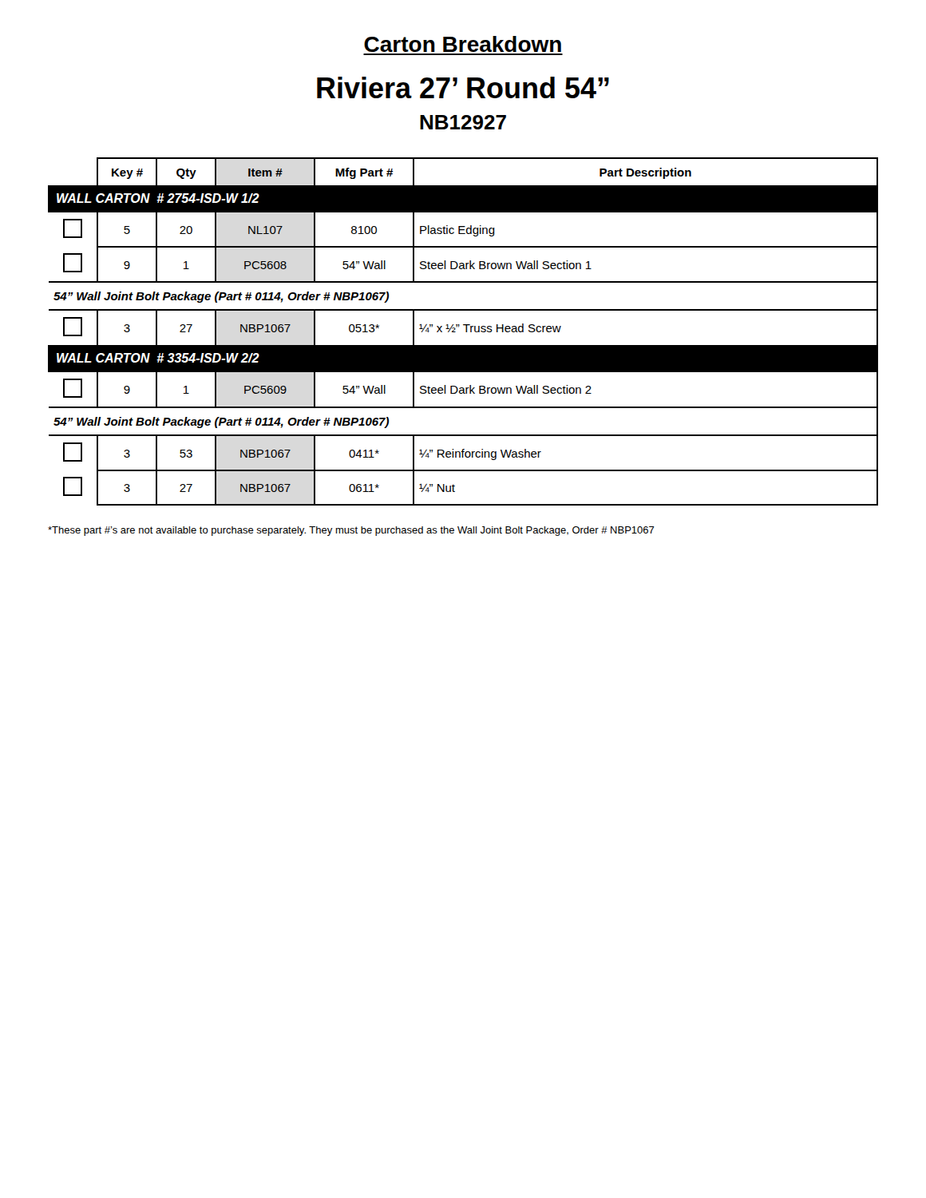Carton Breakdown
Riviera 27’ Round 54”
NB12927
| | Key # | Qty | Item # | Mfg Part # | Part Description |
| --- | --- | --- | --- | --- | --- |
| WALL CARTON # 2754-ISD-W 1/2 |
| | 5 | 20 | NL107 | 8100 | Plastic Edging |
| | 9 | 1 | PC5608 | 54” Wall | Steel Dark Brown Wall Section 1 |
| 54” Wall Joint Bolt Package (Part # 0114, Order # NBP1067) |
| | 3 | 27 | NBP1067 | 0513* | ¼” x ½” Truss Head Screw |
| WALL CARTON # 3354-ISD-W 2/2 |
| | 9 | 1 | PC5609 | 54” Wall | Steel Dark Brown Wall Section 2 |
| 54” Wall Joint Bolt Package (Part # 0114, Order # NBP1067) |
| | 3 | 53 | NBP1067 | 0411* | ¼” Reinforcing Washer |
| | 3 | 27 | NBP1067 | 0611* | ¼” Nut |
*These part #’s are not available to purchase separately. They must be purchased as the Wall Joint Bolt Package, Order # NBP1067